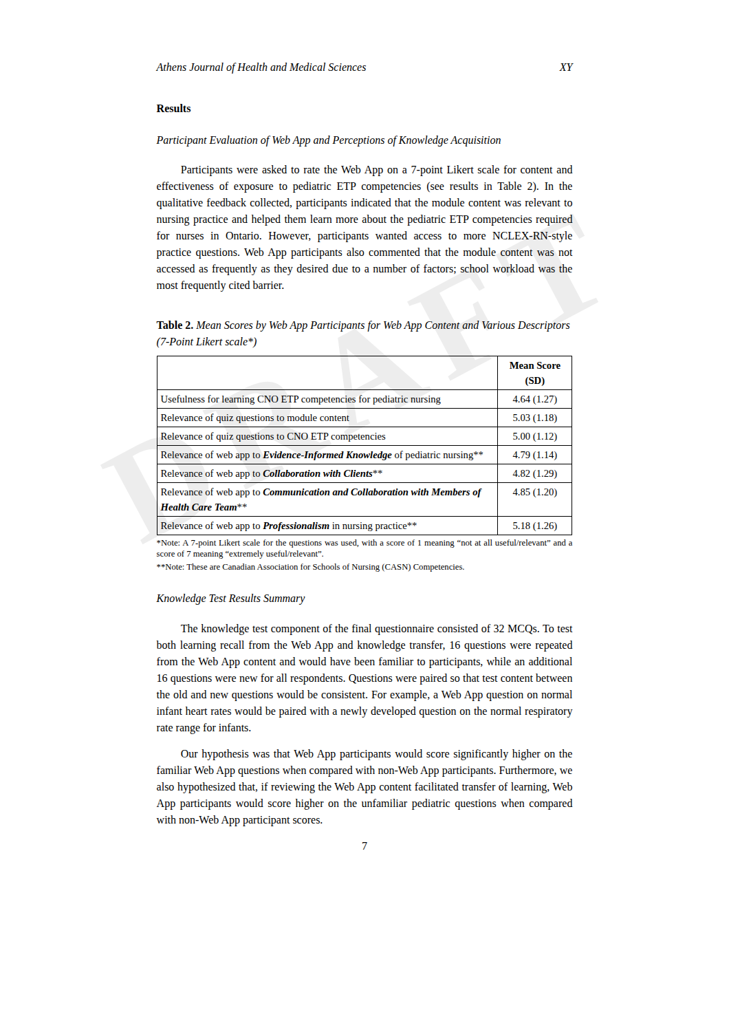DRAFT
Athens Journal of Health and Medical Sciences XY
Results
Participant Evaluation of Web App and Perceptions of Knowledge Acquisition
Participants were asked to rate the Web App on a 7-point Likert scale for content and effectiveness of exposure to pediatric ETP competencies (see results in Table 2). In the qualitative feedback collected, participants indicated that the module content was relevant to nursing practice and helped them learn more about the pediatric ETP competencies required for nurses in Ontario. However, participants wanted access to more NCLEX-RN-style practice questions. Web App participants also commented that the module content was not accessed as frequently as they desired due to a number of factors; school workload was the most frequently cited barrier.
Table 2. Mean Scores by Web App Participants for Web App Content and Various Descriptors (7-Point Likert scale*)
| | Mean Score (SD) |
| --- | --- |
| Usefulness for learning CNO ETP competencies for pediatric nursing | 4.64 (1.27) |
| Relevance of quiz questions to module content | 5.03 (1.18) |
| Relevance of quiz questions to CNO ETP competencies | 5.00 (1.12) |
| Relevance of web app to Evidence-Informed Knowledge of pediatric nursing** | 4.79 (1.14) |
| Relevance of web app to Collaboration with Clients ** | 4.82 (1.29) |
| Relevance of web app to Communication and Collaboration with Members of Health Care Team ** | 4.85 (1.20) |
| Relevance of web app to Professionalism in nursing practice** | 5.18 (1.26) |
*Note: A 7-point Likert scale for the questions was used, with a score of 1 meaning “not at all useful/relevant” and a score of 7 meaning “extremely useful/relevant”.
**Note: These are Canadian Association for Schools of Nursing (CASN) Competencies.
Knowledge Test Results Summary
The knowledge test component of the final questionnaire consisted of 32 MCQs. To test both learning recall from the Web App and knowledge transfer, 16 questions were repeated from the Web App content and would have been familiar to participants, while an additional 16 questions were new for all respondents. Questions were paired so that test content between the old and new questions would be consistent. For example, a Web App question on normal infant heart rates would be paired with a newly developed question on the normal respiratory rate range for infants.
Our hypothesis was that Web App participants would score significantly higher on the familiar Web App questions when compared with non-Web App participants. Furthermore, we also hypothesized that, if reviewing the Web App content facilitated transfer of learning, Web App participants would score higher on the unfamiliar pediatric questions when compared with non-Web App participant scores.
7